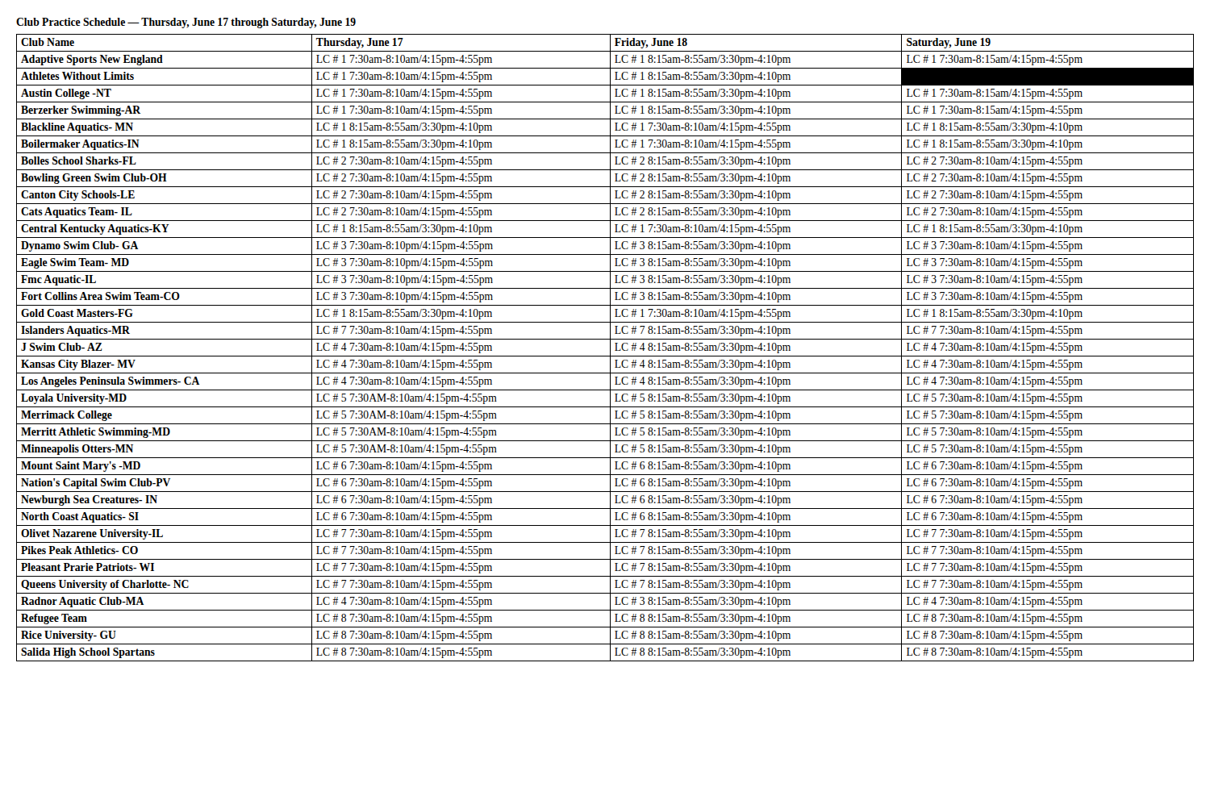Club Practice Schedule — Thursday, June 17 through Saturday, June 19
| Club Name | Thursday, June 17 | Friday, June 18 | Saturday, June 19 |
| --- | --- | --- | --- |
| Adaptive Sports New England | LC # 1 7:30am-8:10am/4:15pm-4:55pm | LC # 1 8:15am-8:55am/3:30pm-4:10pm | LC # 1 7:30am-8:15am/4:15pm-4:55pm |
| Athletes Without Limits | LC # 1 7:30am-8:10am/4:15pm-4:55pm | LC # 1 8:15am-8:55am/3:30pm-4:10pm | |
| Austin College -NT | LC # 1 7:30am-8:10am/4:15pm-4:55pm | LC # 1 8:15am-8:55am/3:30pm-4:10pm | LC # 1 7:30am-8:15am/4:15pm-4:55pm |
| Berzerker Swimming-AR | LC # 1 7:30am-8:10am/4:15pm-4:55pm | LC # 1 8:15am-8:55am/3:30pm-4:10pm | LC # 1 7:30am-8:15am/4:15pm-4:55pm |
| Blackline Aquatics- MN | LC # 1 8:15am-8:55am/3:30pm-4:10pm | LC # 1 7:30am-8:10am/4:15pm-4:55pm | LC # 1 8:15am-8:55am/3:30pm-4:10pm |
| Boilermaker Aquatics-IN | LC # 1 8:15am-8:55am/3:30pm-4:10pm | LC # 1 7:30am-8:10am/4:15pm-4:55pm | LC # 1 8:15am-8:55am/3:30pm-4:10pm |
| Bolles School Sharks-FL | LC # 2 7:30am-8:10am/4:15pm-4:55pm | LC # 2 8:15am-8:55am/3:30pm-4:10pm | LC # 2 7:30am-8:10am/4:15pm-4:55pm |
| Bowling Green Swim Club-OH | LC # 2 7:30am-8:10am/4:15pm-4:55pm | LC # 2 8:15am-8:55am/3:30pm-4:10pm | LC # 2 7:30am-8:10am/4:15pm-4:55pm |
| Canton City Schools-LE | LC # 2 7:30am-8:10am/4:15pm-4:55pm | LC # 2 8:15am-8:55am/3:30pm-4:10pm | LC # 2 7:30am-8:10am/4:15pm-4:55pm |
| Cats Aquatics Team- IL | LC # 2 7:30am-8:10am/4:15pm-4:55pm | LC # 2 8:15am-8:55am/3:30pm-4:10pm | LC # 2 7:30am-8:10am/4:15pm-4:55pm |
| Central Kentucky Aquatics-KY | LC # 1 8:15am-8:55am/3:30pm-4:10pm | LC # 1 7:30am-8:10am/4:15pm-4:55pm | LC # 1 8:15am-8:55am/3:30pm-4:10pm |
| Dynamo Swim Club- GA | LC # 3 7:30am-8:10pm/4:15pm-4:55pm | LC # 3 8:15am-8:55am/3:30pm-4:10pm | LC # 3 7:30am-8:10am/4:15pm-4:55pm |
| Eagle Swim Team- MD | LC # 3 7:30am-8:10pm/4:15pm-4:55pm | LC # 3 8:15am-8:55am/3:30pm-4:10pm | LC # 3 7:30am-8:10am/4:15pm-4:55pm |
| Fmc Aquatic-IL | LC # 3 7:30am-8:10pm/4:15pm-4:55pm | LC # 3 8:15am-8:55am/3:30pm-4:10pm | LC # 3 7:30am-8:10am/4:15pm-4:55pm |
| Fort Collins Area Swim Team-CO | LC # 3 7:30am-8:10pm/4:15pm-4:55pm | LC # 3 8:15am-8:55am/3:30pm-4:10pm | LC # 3 7:30am-8:10am/4:15pm-4:55pm |
| Gold Coast Masters-FG | LC # 1 8:15am-8:55am/3:30pm-4:10pm | LC # 1 7:30am-8:10am/4:15pm-4:55pm | LC # 1 8:15am-8:55am/3:30pm-4:10pm |
| Islanders Aquatics-MR | LC # 7 7:30am-8:10am/4:15pm-4:55pm | LC # 7 8:15am-8:55am/3:30pm-4:10pm | LC # 7 7:30am-8:10am/4:15pm-4:55pm |
| J Swim Club- AZ | LC # 4 7:30am-8:10am/4:15pm-4:55pm | LC # 4 8:15am-8:55am/3:30pm-4:10pm | LC # 4 7:30am-8:10am/4:15pm-4:55pm |
| Kansas City Blazer- MV | LC # 4 7:30am-8:10am/4:15pm-4:55pm | LC # 4 8:15am-8:55am/3:30pm-4:10pm | LC # 4 7:30am-8:10am/4:15pm-4:55pm |
| Los Angeles Peninsula Swimmers- CA | LC # 4 7:30am-8:10am/4:15pm-4:55pm | LC # 4 8:15am-8:55am/3:30pm-4:10pm | LC # 4 7:30am-8:10am/4:15pm-4:55pm |
| Loyala University-MD | LC # 5 7:30AM-8:10am/4:15pm-4:55pm | LC # 5 8:15am-8:55am/3:30pm-4:10pm | LC # 5 7:30am-8:10am/4:15pm-4:55pm |
| Merrimack College | LC # 5 7:30AM-8:10am/4:15pm-4:55pm | LC # 5 8:15am-8:55am/3:30pm-4:10pm | LC # 5 7:30am-8:10am/4:15pm-4:55pm |
| Merritt Athletic Swimming-MD | LC # 5 7:30AM-8:10am/4:15pm-4:55pm | LC # 5 8:15am-8:55am/3:30pm-4:10pm | LC # 5 7:30am-8:10am/4:15pm-4:55pm |
| Minneapolis Otters-MN | LC # 5 7:30AM-8:10am/4:15pm-4:55pm | LC # 5 8:15am-8:55am/3:30pm-4:10pm | LC # 5 7:30am-8:10am/4:15pm-4:55pm |
| Mount Saint Mary's -MD | LC # 6 7:30am-8:10am/4:15pm-4:55pm | LC # 6 8:15am-8:55am/3:30pm-4:10pm | LC # 6 7:30am-8:10am/4:15pm-4:55pm |
| Nation's Capital Swim Club-PV | LC # 6 7:30am-8:10am/4:15pm-4:55pm | LC # 6 8:15am-8:55am/3:30pm-4:10pm | LC # 6 7:30am-8:10am/4:15pm-4:55pm |
| Newburgh Sea Creatures- IN | LC # 6 7:30am-8:10am/4:15pm-4:55pm | LC # 6 8:15am-8:55am/3:30pm-4:10pm | LC # 6 7:30am-8:10am/4:15pm-4:55pm |
| North Coast Aquatics- SI | LC # 6 7:30am-8:10am/4:15pm-4:55pm | LC # 6 8:15am-8:55am/3:30pm-4:10pm | LC # 6 7:30am-8:10am/4:15pm-4:55pm |
| Olivet Nazarene University-IL | LC # 7 7:30am-8:10am/4:15pm-4:55pm | LC # 7 8:15am-8:55am/3:30pm-4:10pm | LC # 7 7:30am-8:10am/4:15pm-4:55pm |
| Pikes Peak Athletics- CO | LC # 7 7:30am-8:10am/4:15pm-4:55pm | LC # 7 8:15am-8:55am/3:30pm-4:10pm | LC # 7 7:30am-8:10am/4:15pm-4:55pm |
| Pleasant Prarie Patriots- WI | LC # 7 7:30am-8:10am/4:15pm-4:55pm | LC # 7 8:15am-8:55am/3:30pm-4:10pm | LC # 7 7:30am-8:10am/4:15pm-4:55pm |
| Queens University of Charlotte- NC | LC # 7 7:30am-8:10am/4:15pm-4:55pm | LC # 7 8:15am-8:55am/3:30pm-4:10pm | LC # 7 7:30am-8:10am/4:15pm-4:55pm |
| Radnor Aquatic Club-MA | LC # 4 7:30am-8:10am/4:15pm-4:55pm | LC # 3 8:15am-8:55am/3:30pm-4:10pm | LC # 4 7:30am-8:10am/4:15pm-4:55pm |
| Refugee Team | LC # 8 7:30am-8:10am/4:15pm-4:55pm | LC # 8 8:15am-8:55am/3:30pm-4:10pm | LC # 8 7:30am-8:10am/4:15pm-4:55pm |
| Rice University- GU | LC # 8 7:30am-8:10am/4:15pm-4:55pm | LC # 8 8:15am-8:55am/3:30pm-4:10pm | LC # 8 7:30am-8:10am/4:15pm-4:55pm |
| Salida High School Spartans | LC # 8 7:30am-8:10am/4:15pm-4:55pm | LC # 8 8:15am-8:55am/3:30pm-4:10pm | LC # 8 7:30am-8:10am/4:15pm-4:55pm |